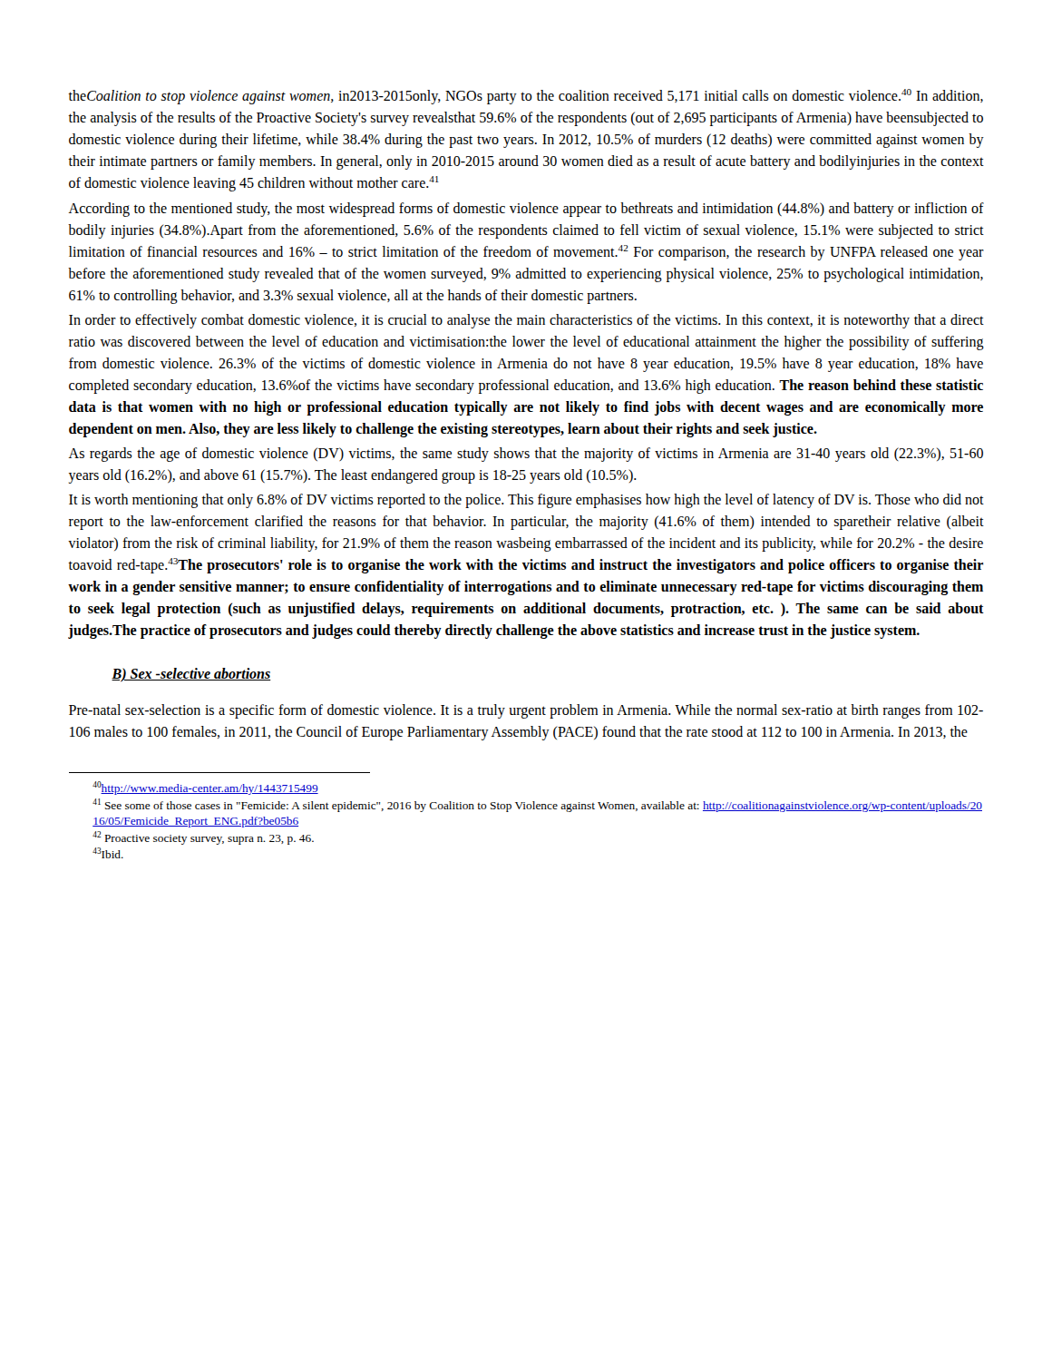theCoalition to stop violence against women, in2013-2015only, NGOs party to the coalition received 5,171 initial calls on domestic violence.40 In addition, the analysis of the results of the Proactive Society's survey revealsthat 59.6% of the respondents (out of 2,695 participants of Armenia) have beensubjected to domestic violence during their lifetime, while 38.4% during the past two years. In 2012, 10.5% of murders (12 deaths) were committed against women by their intimate partners or family members. In general, only in 2010-2015 around 30 women died as a result of acute battery and bodilyinjuries in the context of domestic violence leaving 45 children without mother care.41
According to the mentioned study, the most widespread forms of domestic violence appear to bethreats and intimidation (44.8%) and battery or infliction of bodily injuries (34.8%).Apart from the aforementioned, 5.6% of the respondents claimed to fell victim of sexual violence, 15.1% were subjected to strict limitation of financial resources and 16% – to strict limitation of the freedom of movement.42 For comparison, the research by UNFPA released one year before the aforementioned study revealed that of the women surveyed, 9% admitted to experiencing physical violence, 25% to psychological intimidation, 61% to controlling behavior, and 3.3% sexual violence, all at the hands of their domestic partners.
In order to effectively combat domestic violence, it is crucial to analyse the main characteristics of the victims. In this context, it is noteworthy that a direct ratio was discovered between the level of education and victimisation:the lower the level of educational attainment the higher the possibility of suffering from domestic violence. 26.3% of the victims of domestic violence in Armenia do not have 8 year education, 19.5% have 8 year education, 18% have completed secondary education, 13.6%of the victims have secondary professional education, and 13.6% high education. The reason behind these statistic data is that women with no high or professional education typically are not likely to find jobs with decent wages and are economically more dependent on men. Also, they are less likely to challenge the existing stereotypes, learn about their rights and seek justice.
As regards the age of domestic violence (DV) victims, the same study shows that the majority of victims in Armenia are 31-40 years old (22.3%), 51-60 years old (16.2%), and above 61 (15.7%). The least endangered group is 18-25 years old (10.5%).
It is worth mentioning that only 6.8% of DV victims reported to the police. This figure emphasises how high the level of latency of DV is. Those who did not report to the law-enforcement clarified the reasons for that behavior. In particular, the majority (41.6% of them) intended to sparetheir relative (albeit violator) from the risk of criminal liability, for 21.9% of them the reason wasbeing embarrassed of the incident and its publicity, while for 20.2% - the desire toavoid red-tape.43The prosecutors' role is to organise the work with the victims and instruct the investigators and police officers to organise their work in a gender sensitive manner; to ensure confidentiality of interrogations and to eliminate unnecessary red-tape for victims discouraging them to seek legal protection (such as unjustified delays, requirements on additional documents, protraction, etc. ). The same can be said about judges.The practice of prosecutors and judges could thereby directly challenge the above statistics and increase trust in the justice system.
B) Sex -selective abortions
Pre-natal sex-selection is a specific form of domestic violence. It is a truly urgent problem in Armenia. While the normal sex-ratio at birth ranges from 102-106 males to 100 females, in 2011, the Council of Europe Parliamentary Assembly (PACE) found that the rate stood at 112 to 100 in Armenia. In 2013, the
40http://www.media-center.am/hy/1443715499
41 See some of those cases in "Femicide: A silent epidemic", 2016 by Coalition to Stop Violence against Women, available at: http://coalitionagainstviolence.org/wp-content/uploads/2016/05/Femicide_Report_ENG.pdf?be05b6
42 Proactive society survey, supra n. 23, p. 46.
43Ibid.